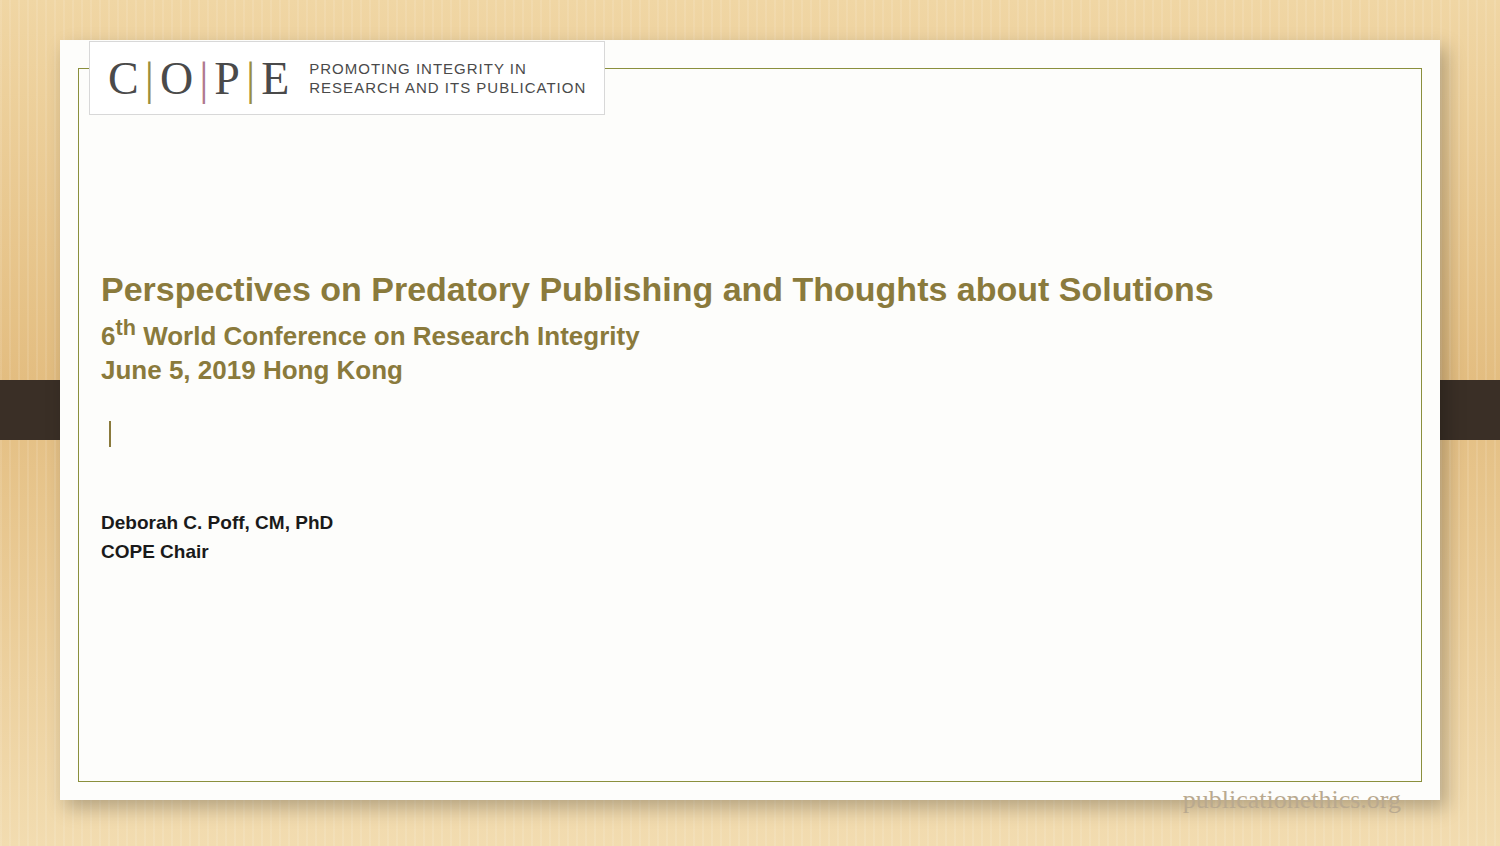C|O|P|E
Promoting Integrity in
Research and its Publication
Perspectives on Predatory Publishing and Thoughts about Solutions 6th World Conference on Research Integrity June 5, 2019 Hong Kong
Deborah C. Poff, CM, PhD
COPE Chair
publicationethics.org